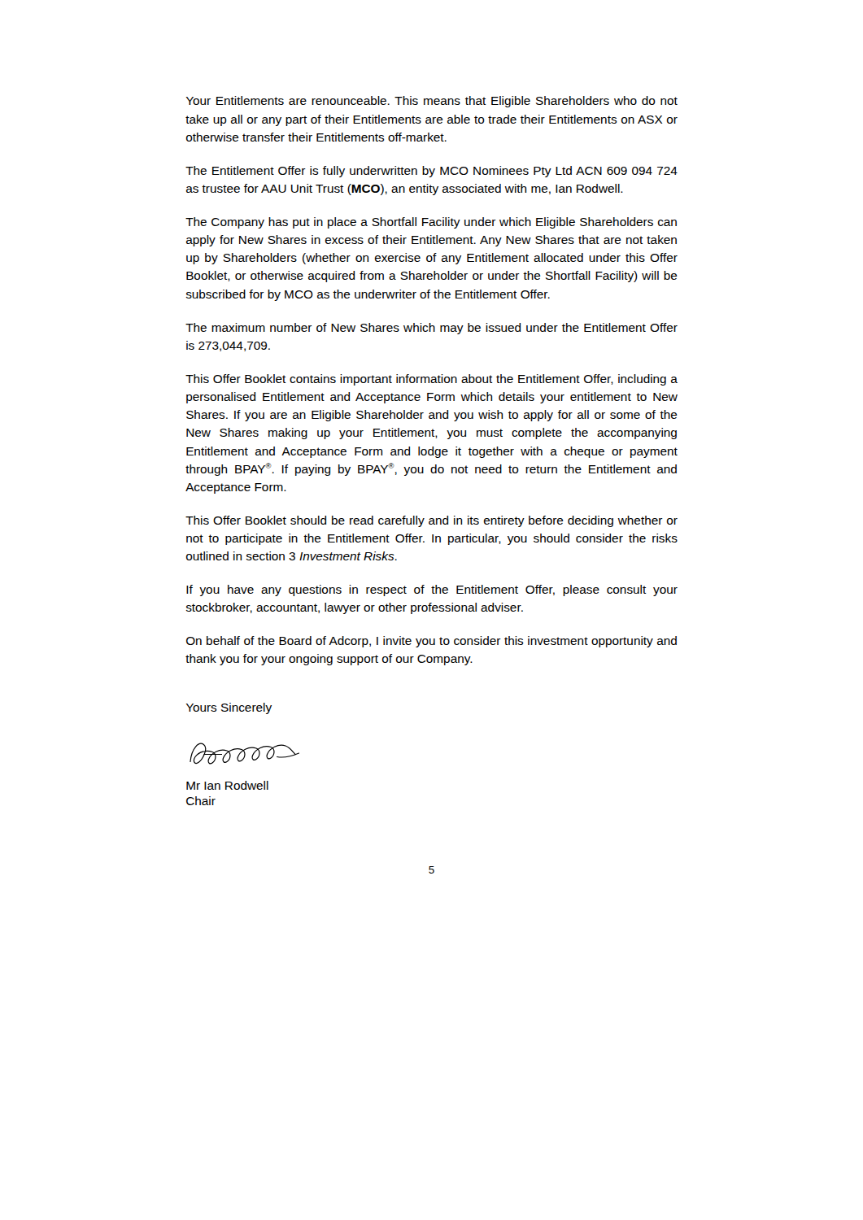Your Entitlements are renounceable. This means that Eligible Shareholders who do not take up all or any part of their Entitlements are able to trade their Entitlements on ASX or otherwise transfer their Entitlements off-market.
The Entitlement Offer is fully underwritten by MCO Nominees Pty Ltd ACN 609 094 724 as trustee for AAU Unit Trust (MCO), an entity associated with me, Ian Rodwell.
The Company has put in place a Shortfall Facility under which Eligible Shareholders can apply for New Shares in excess of their Entitlement. Any New Shares that are not taken up by Shareholders (whether on exercise of any Entitlement allocated under this Offer Booklet, or otherwise acquired from a Shareholder or under the Shortfall Facility) will be subscribed for by MCO as the underwriter of the Entitlement Offer.
The maximum number of New Shares which may be issued under the Entitlement Offer is 273,044,709.
This Offer Booklet contains important information about the Entitlement Offer, including a personalised Entitlement and Acceptance Form which details your entitlement to New Shares. If you are an Eligible Shareholder and you wish to apply for all or some of the New Shares making up your Entitlement, you must complete the accompanying Entitlement and Acceptance Form and lodge it together with a cheque or payment through BPAY®. If paying by BPAY®, you do not need to return the Entitlement and Acceptance Form.
This Offer Booklet should be read carefully and in its entirety before deciding whether or not to participate in the Entitlement Offer. In particular, you should consider the risks outlined in section 3 Investment Risks.
If you have any questions in respect of the Entitlement Offer, please consult your stockbroker, accountant, lawyer or other professional adviser.
On behalf of the Board of Adcorp, I invite you to consider this investment opportunity and thank you for your ongoing support of our Company.
Yours Sincerely
Mr Ian Rodwell
Chair
5